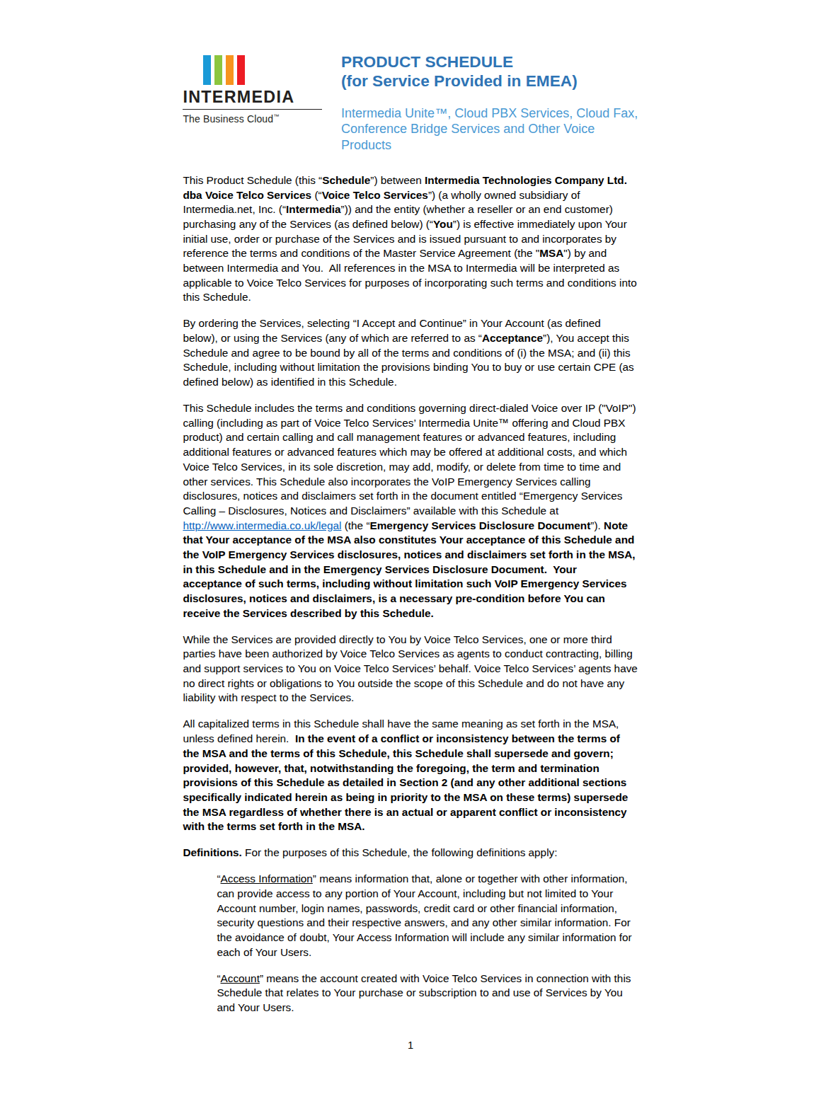INTERMEDIA
The Business Cloud™
PRODUCT SCHEDULE
(for Service Provided in EMEA)
Intermedia Unite™, Cloud PBX Services, Cloud Fax, Conference Bridge Services and Other Voice Products
This Product Schedule (this “Schedule”) between Intermedia Technologies Company Ltd. dba Voice Telco Services (“Voice Telco Services”) (a wholly owned subsidiary of Intermedia.net, Inc. (“Intermedia”)) and the entity (whether a reseller or an end customer) purchasing any of the Services (as defined below) (“You”) is effective immediately upon Your initial use, order or purchase of the Services and is issued pursuant to and incorporates by reference the terms and conditions of the Master Service Agreement (the "MSA") by and between Intermedia and You. All references in the MSA to Intermedia will be interpreted as applicable to Voice Telco Services for purposes of incorporating such terms and conditions into this Schedule.
By ordering the Services, selecting “I Accept and Continue” in Your Account (as defined below), or using the Services (any of which are referred to as “Acceptance”), You accept this Schedule and agree to be bound by all of the terms and conditions of (i) the MSA; and (ii) this Schedule, including without limitation the provisions binding You to buy or use certain CPE (as defined below) as identified in this Schedule.
This Schedule includes the terms and conditions governing direct-dialed Voice over IP ("VoIP") calling (including as part of Voice Telco Services’ Intermedia Unite™ offering and Cloud PBX product) and certain calling and call management features or advanced features, including additional features or advanced features which may be offered at additional costs, and which Voice Telco Services, in its sole discretion, may add, modify, or delete from time to time and other services. This Schedule also incorporates the VoIP Emergency Services calling disclosures, notices and disclaimers set forth in the document entitled “Emergency Services Calling – Disclosures, Notices and Disclaimers” available with this Schedule at http://www.intermedia.co.uk/legal (the “Emergency Services Disclosure Document”). Note that Your acceptance of the MSA also constitutes Your acceptance of this Schedule and the VoIP Emergency Services disclosures, notices and disclaimers set forth in the MSA, in this Schedule and in the Emergency Services Disclosure Document. Your acceptance of such terms, including without limitation such VoIP Emergency Services disclosures, notices and disclaimers, is a necessary pre-condition before You can receive the Services described by this Schedule.
While the Services are provided directly to You by Voice Telco Services, one or more third parties have been authorized by Voice Telco Services as agents to conduct contracting, billing and support services to You on Voice Telco Services’ behalf. Voice Telco Services’ agents have no direct rights or obligations to You outside the scope of this Schedule and do not have any liability with respect to the Services.
All capitalized terms in this Schedule shall have the same meaning as set forth in the MSA, unless defined herein. In the event of a conflict or inconsistency between the terms of the MSA and the terms of this Schedule, this Schedule shall supersede and govern; provided, however, that, notwithstanding the foregoing, the term and termination provisions of this Schedule as detailed in Section 2 (and any other additional sections specifically indicated herein as being in priority to the MSA on these terms) supersede the MSA regardless of whether there is an actual or apparent conflict or inconsistency with the terms set forth in the MSA.
Definitions. For the purposes of this Schedule, the following definitions apply:
“Access Information” means information that, alone or together with other information, can provide access to any portion of Your Account, including but not limited to Your Account number, login names, passwords, credit card or other financial information, security questions and their respective answers, and any other similar information. For the avoidance of doubt, Your Access Information will include any similar information for each of Your Users.
“Account” means the account created with Voice Telco Services in connection with this Schedule that relates to Your purchase or subscription to and use of Services by You and Your Users.
1